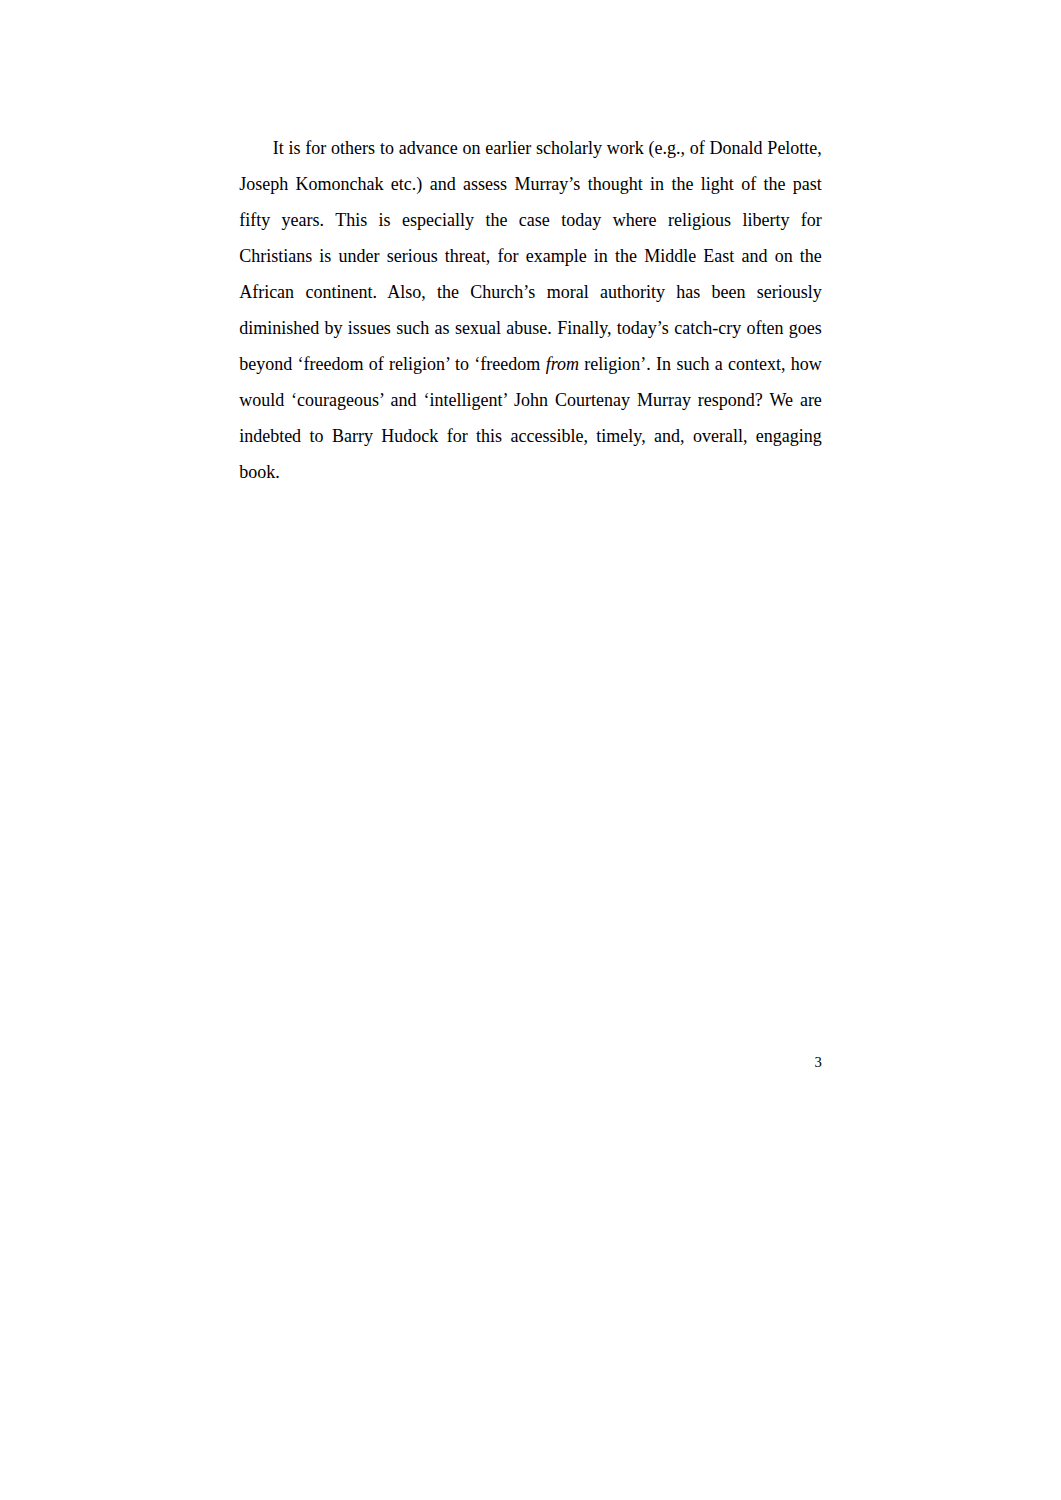It is for others to advance on earlier scholarly work (e.g., of Donald Pelotte, Joseph Komonchak etc.) and assess Murray’s thought in the light of the past fifty years. This is especially the case today where religious liberty for Christians is under serious threat, for example in the Middle East and on the African continent. Also, the Church’s moral authority has been seriously diminished by issues such as sexual abuse. Finally, today’s catch-cry often goes beyond ‘freedom of religion’ to ‘freedom from religion’. In such a context, how would ‘courageous’ and ‘intelligent’ John Courtenay Murray respond? We are indebted to Barry Hudock for this accessible, timely, and, overall, engaging book.
3